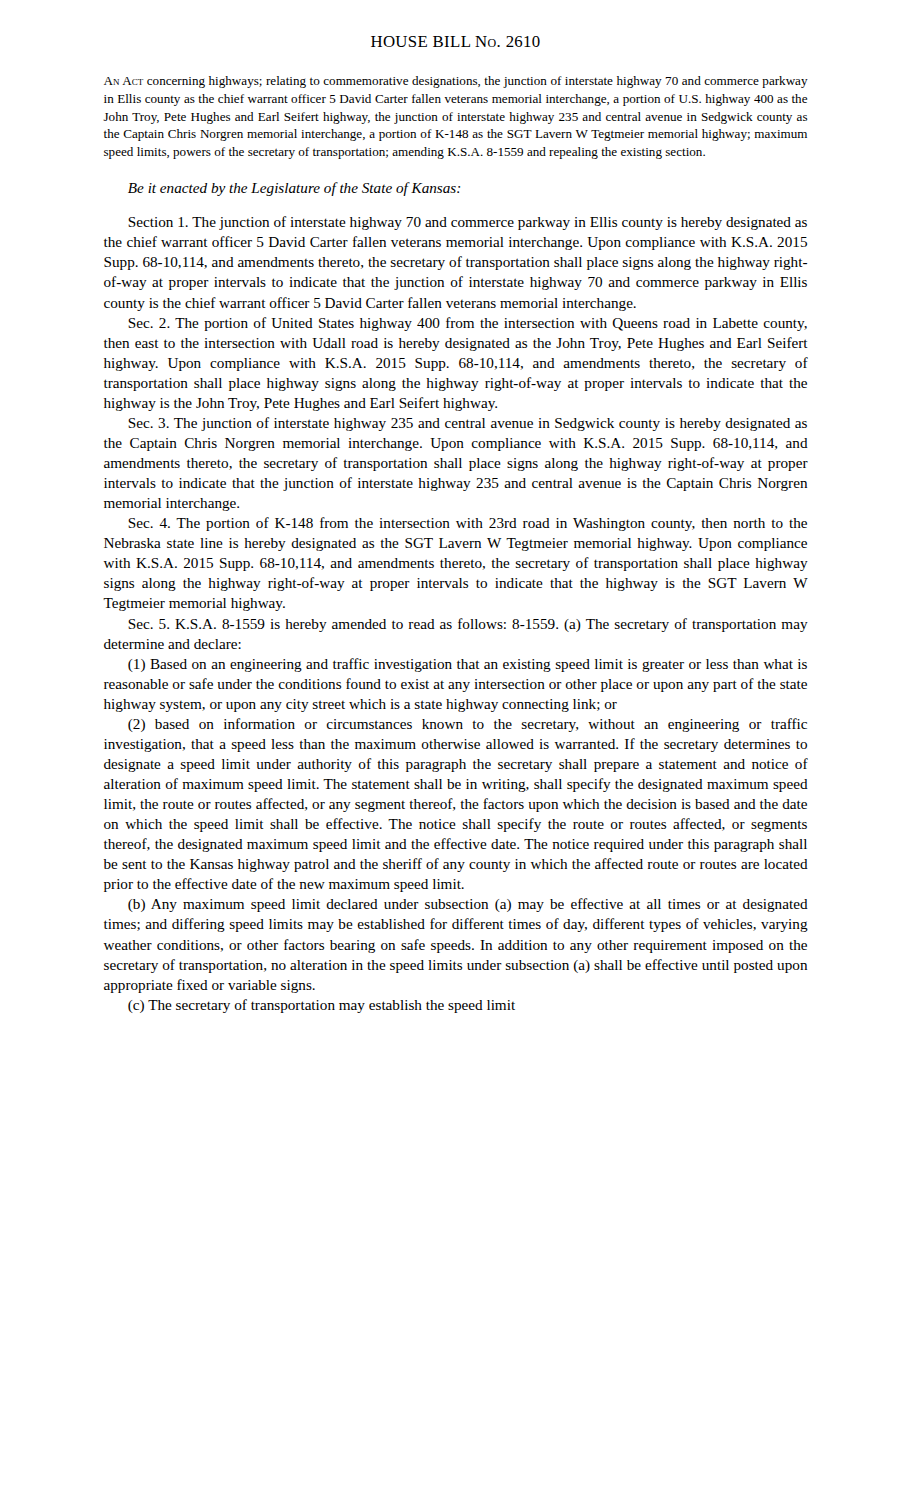HOUSE BILL No. 2610
An Act concerning highways; relating to commemorative designations, the junction of interstate highway 70 and commerce parkway in Ellis county as the chief warrant officer 5 David Carter fallen veterans memorial interchange, a portion of U.S. highway 400 as the John Troy, Pete Hughes and Earl Seifert highway, the junction of interstate highway 235 and central avenue in Sedgwick county as the Captain Chris Norgren memorial interchange, a portion of K-148 as the SGT Lavern W Tegtmeier memorial highway; maximum speed limits, powers of the secretary of transportation; amending K.S.A. 8-1559 and repealing the existing section.
Be it enacted by the Legislature of the State of Kansas:
Section 1. The junction of interstate highway 70 and commerce parkway in Ellis county is hereby designated as the chief warrant officer 5 David Carter fallen veterans memorial interchange. Upon compliance with K.S.A. 2015 Supp. 68-10,114, and amendments thereto, the secretary of transportation shall place signs along the highway right-of-way at proper intervals to indicate that the junction of interstate highway 70 and commerce parkway in Ellis county is the chief warrant officer 5 David Carter fallen veterans memorial interchange.
Sec. 2. The portion of United States highway 400 from the intersection with Queens road in Labette county, then east to the intersection with Udall road is hereby designated as the John Troy, Pete Hughes and Earl Seifert highway. Upon compliance with K.S.A. 2015 Supp. 68-10,114, and amendments thereto, the secretary of transportation shall place highway signs along the highway right-of-way at proper intervals to indicate that the highway is the John Troy, Pete Hughes and Earl Seifert highway.
Sec. 3. The junction of interstate highway 235 and central avenue in Sedgwick county is hereby designated as the Captain Chris Norgren memorial interchange. Upon compliance with K.S.A. 2015 Supp. 68-10,114, and amendments thereto, the secretary of transportation shall place signs along the highway right-of-way at proper intervals to indicate that the junction of interstate highway 235 and central avenue is the Captain Chris Norgren memorial interchange.
Sec. 4. The portion of K-148 from the intersection with 23rd road in Washington county, then north to the Nebraska state line is hereby designated as the SGT Lavern W Tegtmeier memorial highway. Upon compliance with K.S.A. 2015 Supp. 68-10,114, and amendments thereto, the secretary of transportation shall place highway signs along the highway right-of-way at proper intervals to indicate that the highway is the SGT Lavern W Tegtmeier memorial highway.
Sec. 5. K.S.A. 8-1559 is hereby amended to read as follows: 8-1559. (a) The secretary of transportation may determine and declare:
(1) Based on an engineering and traffic investigation that an existing speed limit is greater or less than what is reasonable or safe under the conditions found to exist at any intersection or other place or upon any part of the state highway system, or upon any city street which is a state highway connecting link; or
(2) based on information or circumstances known to the secretary, without an engineering or traffic investigation, that a speed less than the maximum otherwise allowed is warranted. If the secretary determines to designate a speed limit under authority of this paragraph the secretary shall prepare a statement and notice of alteration of maximum speed limit. The statement shall be in writing, shall specify the designated maximum speed limit, the route or routes affected, or any segment thereof, the factors upon which the decision is based and the date on which the speed limit shall be effective. The notice shall specify the route or routes affected, or segments thereof, the designated maximum speed limit and the effective date. The notice required under this paragraph shall be sent to the Kansas highway patrol and the sheriff of any county in which the affected route or routes are located prior to the effective date of the new maximum speed limit.
(b) Any maximum speed limit declared under subsection (a) may be effective at all times or at designated times; and differing speed limits may be established for different times of day, different types of vehicles, varying weather conditions, or other factors bearing on safe speeds. In addition to any other requirement imposed on the secretary of transportation, no alteration in the speed limits under subsection (a) shall be effective until posted upon appropriate fixed or variable signs.
(c) The secretary of transportation may establish the speed limit